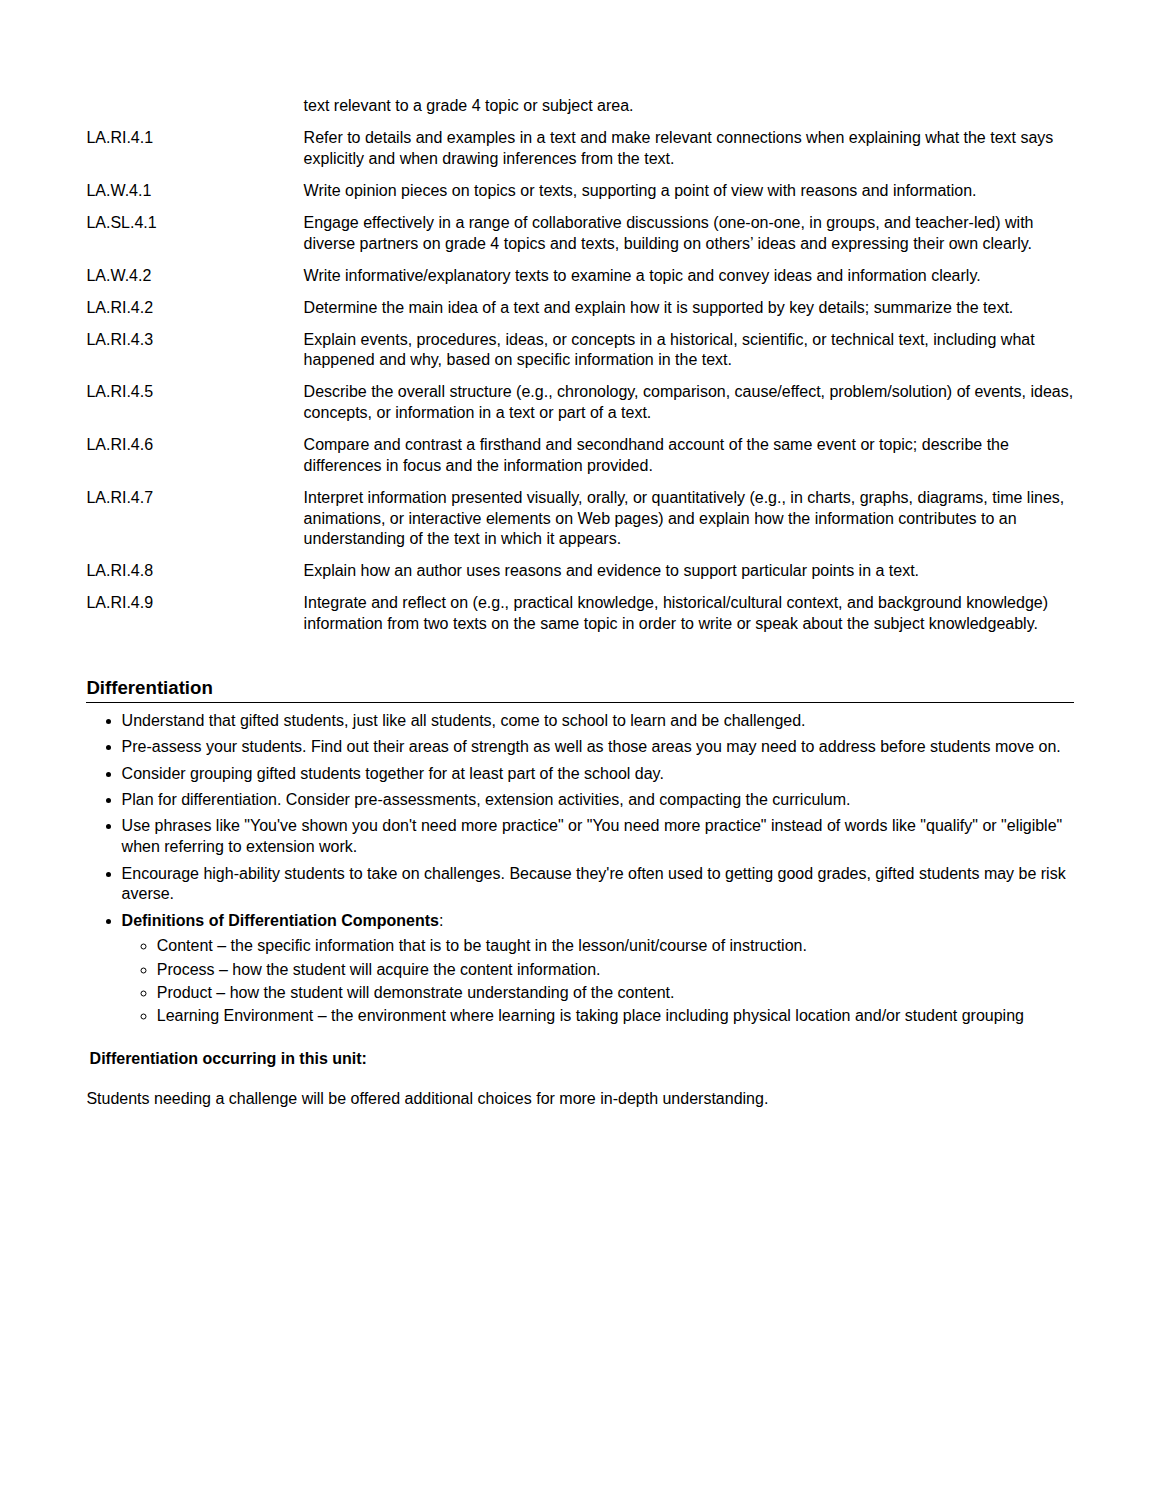| | text relevant to a grade 4 topic or subject area. |
| LA.RI.4.1 | Refer to details and examples in a text and make relevant connections when explaining what the text says explicitly and when drawing inferences from the text. |
| LA.W.4.1 | Write opinion pieces on topics or texts, supporting a point of view with reasons and information. |
| LA.SL.4.1 | Engage effectively in a range of collaborative discussions (one-on-one, in groups, and teacher-led) with diverse partners on grade 4 topics and texts, building on others’ ideas and expressing their own clearly. |
| LA.W.4.2 | Write informative/explanatory texts to examine a topic and convey ideas and information clearly. |
| LA.RI.4.2 | Determine the main idea of a text and explain how it is supported by key details; summarize the text. |
| LA.RI.4.3 | Explain events, procedures, ideas, or concepts in a historical, scientific, or technical text, including what happened and why, based on specific information in the text. |
| LA.RI.4.5 | Describe the overall structure (e.g., chronology, comparison, cause/effect, problem/solution) of events, ideas, concepts, or information in a text or part of a text. |
| LA.RI.4.6 | Compare and contrast a firsthand and secondhand account of the same event or topic; describe the differences in focus and the information provided. |
| LA.RI.4.7 | Interpret information presented visually, orally, or quantitatively (e.g., in charts, graphs, diagrams, time lines, animations, or interactive elements on Web pages) and explain how the information contributes to an understanding of the text in which it appears. |
| LA.RI.4.8 | Explain how an author uses reasons and evidence to support particular points in a text. |
| LA.RI.4.9 | Integrate and reflect on (e.g., practical knowledge, historical/cultural context, and background knowledge) information from two texts on the same topic in order to write or speak about the subject knowledgeably. |
Differentiation
Understand that gifted students, just like all students, come to school to learn and be challenged.
Pre-assess your students. Find out their areas of strength as well as those areas you may need to address before students move on.
Consider grouping gifted students together for at least part of the school day.
Plan for differentiation. Consider pre-assessments, extension activities, and compacting the curriculum.
Use phrases like "You've shown you don't need more practice" or "You need more practice" instead of words like "qualify" or "eligible" when referring to extension work.
Encourage high-ability students to take on challenges. Because they're often used to getting good grades, gifted students may be risk averse.
Definitions of Differentiation Components:
Content – the specific information that is to be taught in the lesson/unit/course of instruction.
Process – how the student will acquire the content information.
Product – how the student will demonstrate understanding of the content.
Learning Environment – the environment where learning is taking place including physical location and/or student grouping
Differentiation occurring in this unit:
Students needing a challenge will be offered additional choices for more in-depth understanding.